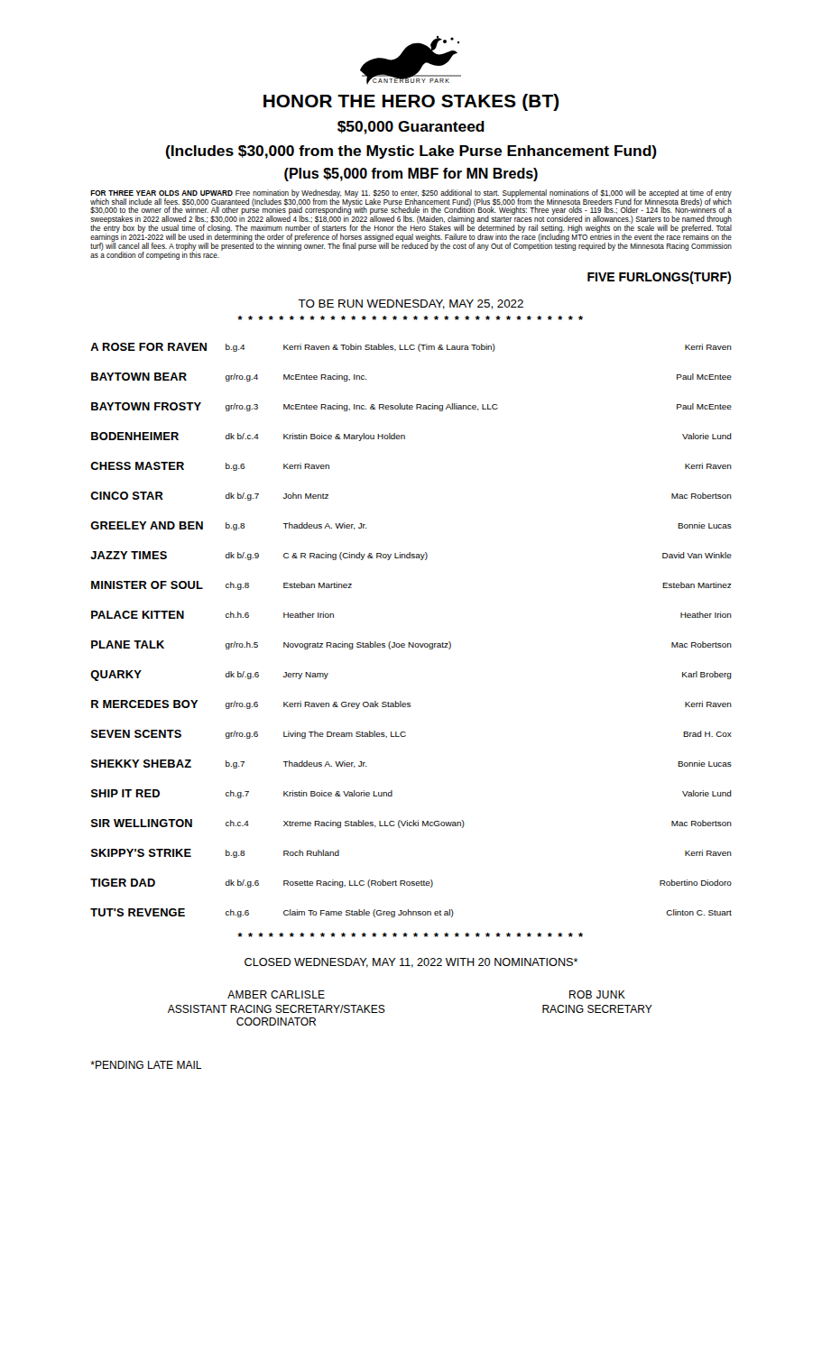CANTERBURY PARK
HONOR THE HERO STAKES (BT)
$50,000 Guaranteed
(Includes $30,000 from the Mystic Lake Purse Enhancement Fund)
(Plus $5,000 from MBF for MN Breds)
FOR THREE YEAR OLDS AND UPWARD Free nomination by Wednesday, May 11. $250 to enter, $250 additional to start. Supplemental nominations of $1,000 will be accepted at time of entry which shall include all fees. $50,000 Guaranteed (Includes $30,000 from the Mystic Lake Purse Enhancement Fund) (Plus $5,000 from the Minnesota Breeders Fund for Minnesota Breds) of which $30,000 to the owner of the winner. All other purse monies paid corresponding with purse schedule in the Condition Book. Weights: Three year olds - 119 lbs.; Older - 124 lbs. Non-winners of a sweepstakes in 2022 allowed 2 lbs.; $30,000 in 2022 allowed 4 lbs.; $18,000 in 2022 allowed 6 lbs. (Maiden, claiming and starter races not considered in allowances.) Starters to be named through the entry box by the usual time of closing. The maximum number of starters for the Honor the Hero Stakes will be determined by rail setting. High weights on the scale will be preferred. Total earnings in 2021-2022 will be used in determining the order of preference of horses assigned equal weights. Failure to draw into the race (including MTO entries in the event the race remains on the turf) will cancel all fees. A trophy will be presented to the winning owner. The final purse will be reduced by the cost of any Out of Competition testing required by the Minnesota Racing Commission as a condition of competing in this race.
FIVE FURLONGS(TURF)
TO BE RUN WEDNESDAY, MAY 25, 2022
* * * * * * * * * * * * * * * * * * * * * * * * * * * * * * * * * *
| A ROSE FOR RAVEN | b.g.4 | Kerri Raven & Tobin Stables, LLC (Tim & Laura Tobin) | Kerri Raven |
| BAYTOWN BEAR | gr/ro.g.4 | McEntee Racing, Inc. | Paul McEntee |
| BAYTOWN FROSTY | gr/ro.g.3 | McEntee Racing, Inc. & Resolute Racing Alliance, LLC | Paul McEntee |
| BODENHEIMER | dk b/.c.4 | Kristin Boice & Marylou Holden | Valorie Lund |
| CHESS MASTER | b.g.6 | Kerri Raven | Kerri Raven |
| CINCO STAR | dk b/.g.7 | John Mentz | Mac Robertson |
| GREELEY AND BEN | b.g.8 | Thaddeus A. Wier, Jr. | Bonnie Lucas |
| JAZZY TIMES | dk b/.g.9 | C & R Racing (Cindy & Roy Lindsay) | David Van Winkle |
| MINISTER OF SOUL | ch.g.8 | Esteban Martinez | Esteban Martinez |
| PALACE KITTEN | ch.h.6 | Heather Irion | Heather Irion |
| PLANE TALK | gr/ro.h.5 | Novogratz Racing Stables (Joe Novogratz) | Mac Robertson |
| QUARKY | dk b/.g.6 | Jerry Namy | Karl Broberg |
| R MERCEDES BOY | gr/ro.g.6 | Kerri Raven & Grey Oak Stables | Kerri Raven |
| SEVEN SCENTS | gr/ro.g.6 | Living The Dream Stables, LLC | Brad H. Cox |
| SHEKKY SHEBAZ | b.g.7 | Thaddeus A. Wier, Jr. | Bonnie Lucas |
| SHIP IT RED | ch.g.7 | Kristin Boice & Valorie Lund | Valorie Lund |
| SIR WELLINGTON | ch.c.4 | Xtreme Racing Stables, LLC (Vicki McGowan) | Mac Robertson |
| SKIPPY'S STRIKE | b.g.8 | Roch Ruhland | Kerri Raven |
| TIGER DAD | dk b/.g.6 | Rosette Racing, LLC (Robert Rosette) | Robertino Diodoro |
| TUT'S REVENGE | ch.g.6 | Claim To Fame Stable (Greg Johnson et al) | Clinton C. Stuart |
* * * * * * * * * * * * * * * * * * * * * * * * * * * * * * * * * *
CLOSED WEDNESDAY, MAY 11, 2022 WITH 20 NOMINATIONS*
| AMBER CARLISLE ASSISTANT RACING SECRETARY/STAKES COORDINATOR | ROB JUNK RACING SECRETARY |
*PENDING LATE MAIL